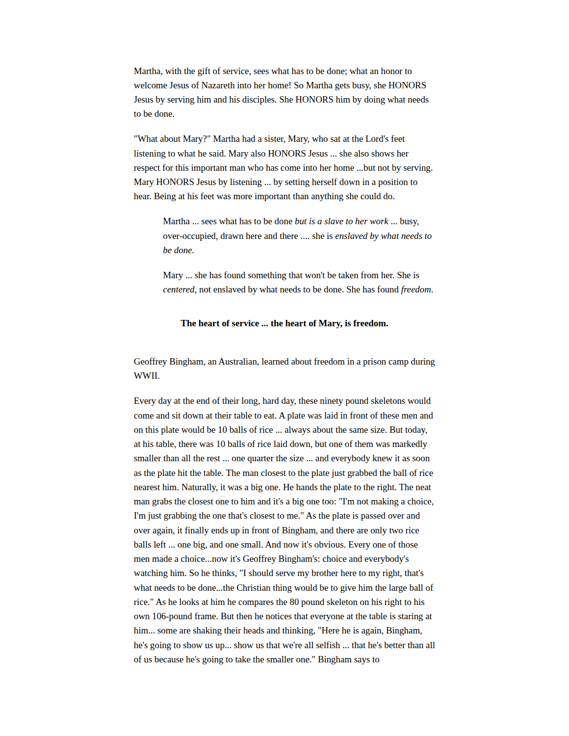Martha, with the gift of service, sees what has to be done; what an honor to welcome Jesus of Nazareth into her home! So Martha gets busy, she HONORS Jesus by serving him and his disciples. She HONORS him by doing what needs to be done.
"What about Mary?" Martha had a sister, Mary, who sat at the Lord's feet listening to what he said. Mary also HONORS Jesus ... she also shows her respect for this important man who has come into her home ...but not by serving. Mary HONORS Jesus by listening ... by setting herself down in a position to hear. Being at his feet was more important than anything she could do.
Martha ... sees what has to be done but is a slave to her work ... busy, over-occupied, drawn here and there .... she is enslaved by what needs to be done.
Mary ... she has found something that won't be taken from her. She is centered, not enslaved by what needs to be done. She has found freedom.
The heart of service ... the heart of Mary, is freedom.
Geoffrey Bingham, an Australian, learned about freedom in a prison camp during WWII.
Every day at the end of their long, hard day, these ninety pound skeletons would come and sit down at their table to eat. A plate was laid in front of these men and on this plate would be 10 balls of rice ... always about the same size. But today, at his table, there was 10 balls of rice laid down, but one of them was markedly smaller than all the rest ... one quarter the size ... and everybody knew it as soon as the plate hit the table. The man closest to the plate just grabbed the ball of rice nearest him. Naturally, it was a big one. He hands the plate to the right. The neat man grabs the closest one to him and it's a big one too: "I'm not making a choice, I'm just grabbing the one that's closest to me." As the plate is passed over and over again, it finally ends up in front of Bingham, and there are only two rice balls left ... one big, and one small. And now it's obvious. Every one of those men made a choice...now it's Geoffrey Bingham's: choice and everybody's watching him. So he thinks, "I should serve my brother here to my right, that's what needs to be done...the Christian thing would be to give him the large ball of rice." As he looks at him he compares the 80 pound skeleton on his right to his own 106-pound frame. But then he notices that everyone at the table is staring at him... some are shaking their heads and thinking, "Here he is again, Bingham, he's going to show us up... show us that we're all selfish ... that he's better than all of us because he's going to take the smaller one." Bingham says to